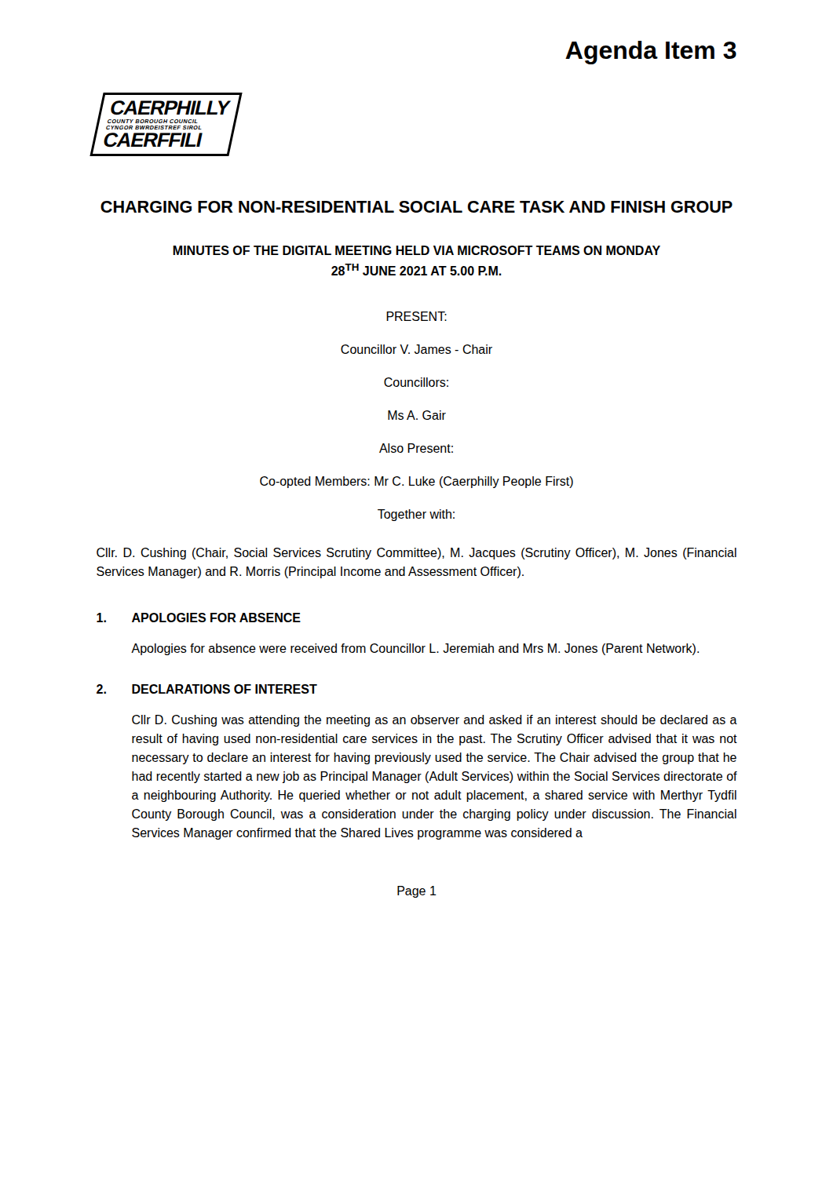Agenda Item 3
CAERPHILLY
COUNTY BOROUGH COUNCIL
CYNGOR BWRDEISTREF SIROL
CAERFFILI
CHARGING FOR NON-RESIDENTIAL SOCIAL CARE TASK AND FINISH GROUP
MINUTES OF THE DIGITAL MEETING HELD VIA MICROSOFT TEAMS ON MONDAY
28TH JUNE 2021 AT 5.00 P.M.
PRESENT:
Councillor V. James - Chair
Councillors:
Ms A. Gair
Also Present:
Co-opted Members: Mr C. Luke (Caerphilly People First)
Together with:
Cllr. D. Cushing (Chair, Social Services Scrutiny Committee), M. Jacques (Scrutiny Officer), M. Jones (Financial Services Manager) and R. Morris (Principal Income and Assessment Officer).
Apologies for Absence
Apologies for absence were received from Councillor L. Jeremiah and Mrs M. Jones (Parent Network).
Declarations of Interest
Cllr D. Cushing was attending the meeting as an observer and asked if an interest should be declared as a result of having used non-residential care services in the past. The Scrutiny Officer advised that it was not necessary to declare an interest for having previously used the service. The Chair advised the group that he had recently started a new job as Principal Manager (Adult Services) within the Social Services directorate of a neighbouring Authority. He queried whether or not adult placement, a shared service with Merthyr Tydfil County Borough Council, was a consideration under the charging policy under discussion. The Financial Services Manager confirmed that the Shared Lives programme was considered a
Page 1